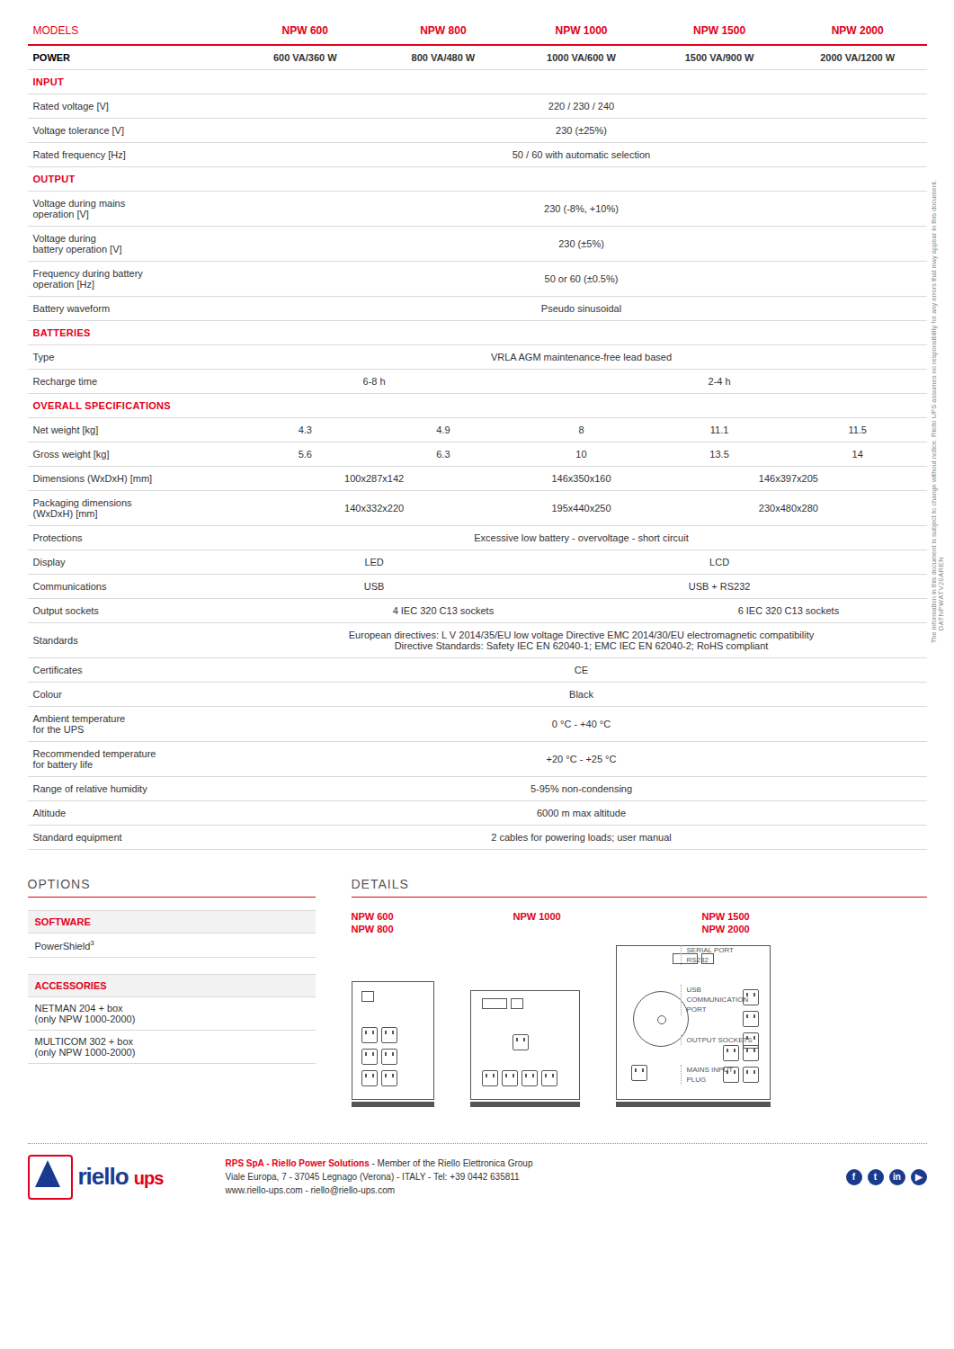| MODELS | NPW 600 | NPW 800 | NPW 1000 | NPW 1500 | NPW 2000 |
| --- | --- | --- | --- | --- | --- |
| POWER | 600 VA/360 W | 800 VA/480 W | 1000 VA/600 W | 1500 VA/900 W | 2000 VA/1200 W |
| INPUT |
| Rated voltage [V] | 220 / 230 / 240 |
| Voltage tolerance [V] | 230 (±25%) |
| Rated frequency [Hz] | 50 / 60 with automatic selection |
| OUTPUT |
| Voltage during mains operation [V] | 230 (-8%, +10%) |
| Voltage during battery operation [V] | 230 (±5%) |
| Frequency during battery operation [Hz] | 50 or 60 (±0.5%) |
| Battery waveform | Pseudo sinusoidal |
| BATTERIES |
| Type | VRLA AGM maintenance-free lead based |
| Recharge time | 6-8 h | 2-4 h |
| OVERALL SPECIFICATIONS |
| Net weight [kg] | 4.3 | 4.9 | 8 | 11.1 | 11.5 |
| Gross weight [kg] | 5.6 | 6.3 | 10 | 13.5 | 14 |
| Dimensions (WxDxH) [mm] | 100x287x142 | 146x350x160 | 146x397x205 |
| Packaging dimensions (WxDxH) [mm] | 140x332x220 | 195x440x250 | 230x480x280 |
| Protections | Excessive low battery - overvoltage - short circuit |
| Display | LED | LCD |
| Communications | USB | USB + RS232 |
| Output sockets | 4 IEC 320 C13 sockets | 6 IEC 320 C13 sockets |
| Standards | European directives: L V 2014/35/EU low voltage Directive EMC 2014/30/EU electromagnetic compatibility Directive Standards: Safety IEC EN 62040-1; EMC IEC EN 62040-2; RoHS compliant |
| Certificates | CE |
| Colour | Black |
| Ambient temperature for the UPS | 0 °C - +40 °C |
| Recommended temperature for battery life | +20 °C - +25 °C |
| Range of relative humidity | 5-95% non-condensing |
| Altitude | 6000 m max altitude |
| Standard equipment | 2 cables for powering loads; user manual |
The information in this document is subject to change without notice. Riello UPS assumes no responsibility for any errors that may appear in this document.
DATNPWATV20AREN
OPTIONS
| SOFTWARE |
| --- |
| PowerShield 3 |
| ACCESSORIES |
| --- |
| NETMAN 204 + box (only NPW 1000-2000) |
| MULTICOM 302 + box (only NPW 1000-2000) |
DETAILS
NPW 600
NPW 800
NPW 1000
NPW 1500
NPW 2000
SERIAL PORT
RS232
USB
COMMUNICATION
PORT
OUTPUT SOCKETS
MAINS INPUT
PLUG
riello ups
RPS SpA - Riello Power Solutions - Member of the Riello Elettronica Group
Viale Europa, 7 - 37045 Legnago (Verona) - ITALY - Tel: +39 0442 635811
www.riello-ups.com - riello@riello-ups.com
ftin▶